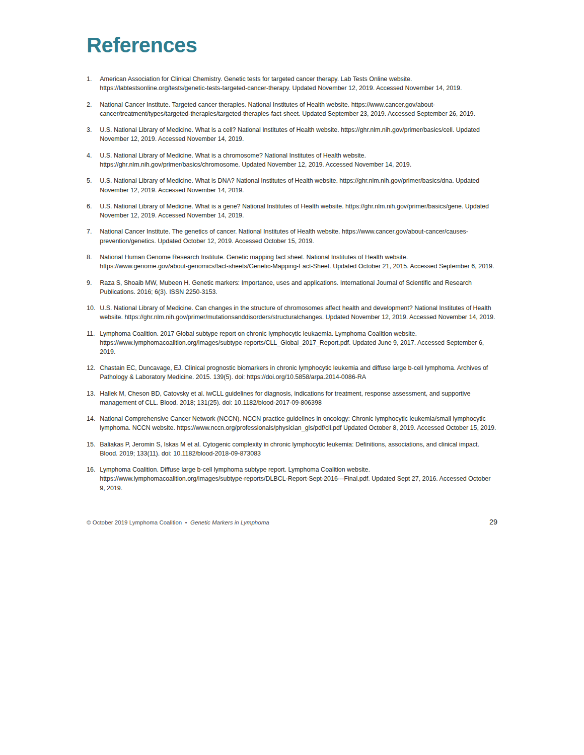References
American Association for Clinical Chemistry. Genetic tests for targeted cancer therapy. Lab Tests Online website. https://labtestsonline.org/tests/genetic-tests-targeted-cancer-therapy. Updated November 12, 2019. Accessed November 14, 2019.
National Cancer Institute. Targeted cancer therapies. National Institutes of Health website. https://www.cancer.gov/about-cancer/treatment/types/targeted-therapies/targeted-therapies-fact-sheet. Updated September 23, 2019. Accessed September 26, 2019.
U.S. National Library of Medicine. What is a cell? National Institutes of Health website. https://ghr.nlm.nih.gov/primer/basics/cell. Updated November 12, 2019. Accessed November 14, 2019.
U.S. National Library of Medicine. What is a chromosome? National Institutes of Health website. https://ghr.nlm.nih.gov/primer/basics/chromosome. Updated November 12, 2019. Accessed November 14, 2019.
U.S. National Library of Medicine. What is DNA? National Institutes of Health website. https://ghr.nlm.nih.gov/primer/basics/dna. Updated November 12, 2019. Accessed November 14, 2019.
U.S. National Library of Medicine. What is a gene? National Institutes of Health website. https://ghr.nlm.nih.gov/primer/basics/gene. Updated November 12, 2019. Accessed November 14, 2019.
National Cancer Institute. The genetics of cancer. National Institutes of Health website. https://www.cancer.gov/about-cancer/causes-prevention/genetics. Updated October 12, 2019. Accessed October 15, 2019.
National Human Genome Research Institute. Genetic mapping fact sheet. National Institutes of Health website. https://www.genome.gov/about-genomics/fact-sheets/Genetic-Mapping-Fact-Sheet. Updated October 21, 2015. Accessed September 6, 2019.
Raza S, Shoaib MW, Mubeen H. Genetic markers: Importance, uses and applications. International Journal of Scientific and Research Publications. 2016; 6(3). ISSN 2250-3153.
U.S. National Library of Medicine. Can changes in the structure of chromosomes affect health and development? National Institutes of Health website. https://ghr.nlm.nih.gov/primer/mutationsanddisorders/structuralchanges. Updated November 12, 2019. Accessed November 14, 2019.
Lymphoma Coalition. 2017 Global subtype report on chronic lymphocytic leukaemia. Lymphoma Coalition website. https://www.lymphomacoalition.org/images/subtype-reports/CLL_Global_2017_Report.pdf. Updated June 9, 2017. Accessed September 6, 2019.
Chastain EC, Duncavage, EJ. Clinical prognostic biomarkers in chronic lymphocytic leukemia and diffuse large b-cell lymphoma. Archives of Pathology & Laboratory Medicine. 2015. 139(5). doi: https://doi.org/10.5858/arpa.2014-0086-RA
Hallek M, Cheson BD, Catovsky et al. iwCLL guidelines for diagnosis, indications for treatment, response assessment, and supportive management of CLL. Blood. 2018; 131(25). doi: 10.1182/blood-2017-09-806398
National Comprehensive Cancer Network (NCCN). NCCN practice guidelines in oncology: Chronic lymphocytic leukemia/small lymphocytic lymphoma. NCCN website. https://www.nccn.org/professionals/physician_gls/pdf/cll.pdf Updated October 8, 2019. Accessed October 15, 2019.
Baliakas P, Jeromin S, Iskas M et al. Cytogenic complexity in chronic lymphocytic leukemia: Definitions, associations, and clinical impact. Blood. 2019; 133(11). doi: 10.1182/blood-2018-09-873083
Lymphoma Coalition. Diffuse large b-cell lymphoma subtype report. Lymphoma Coalition website. https://www.lymphomacoalition.org/images/subtype-reports/DLBCL-Report-Sept-2016---Final.pdf. Updated Sept 27, 2016. Accessed October 9, 2019.
© October 2019 Lymphoma Coalition • Genetic Markers in Lymphoma 29